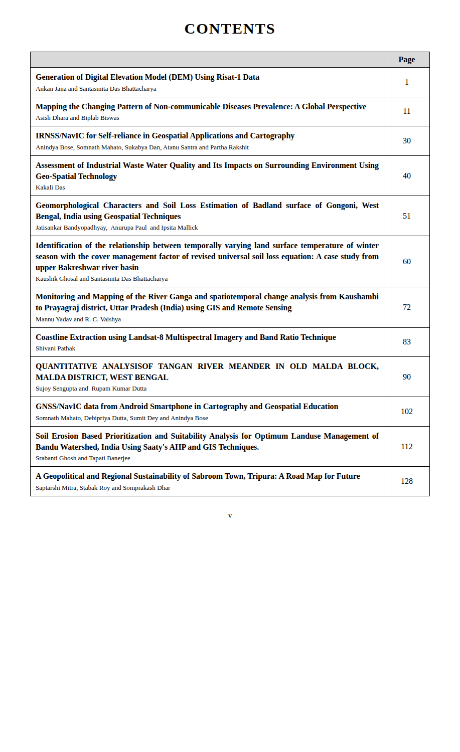CONTENTS
| | Page |
| --- | --- |
| Generation of Digital Elevation Model (DEM) Using Risat-1 Data Ankan Jana and Santasmita Das Bhattacharya | 1 |
| Mapping the Changing Pattern of Non-communicable Diseases Prevalence: A Global Perspective Asish Dhara and Biplab Biswas | 11 |
| IRNSS/NavIC for Self-reliance in Geospatial Applications and Cartography Anindya Bose, Somnath Mahato, Sukabya Dan, Atanu Santra and Partha Rakshit | 30 |
| Assessment of Industrial Waste Water Quality and Its Impacts on Surrounding Environment Using Geo-Spatial Technology Kakali Das | 40 |
| Geomorphological Characters and Soil Loss Estimation of Badland surface of Gongoni, West Bengal, India using Geospatial Techniques Jatisankar Bandyopadhyay, Anurupa Paul and Ipsita Mallick | 51 |
| Identification of the relationship between temporally varying land surface temperature of winter season with the cover management factor of revised universal soil loss equation: A case study from upper Bakreshwar river basin Kaushik Ghosal and Santasmita Das Bhattacharya | 60 |
| Monitoring and Mapping of the River Ganga and spatiotemporal change analysis from Kaushambi to Prayagraj district, Uttar Pradesh (India) using GIS and Remote Sensing Mannu Yadav and R. C. Vaishya | 72 |
| Coastline Extraction using Landsat-8 Multispectral Imagery and Band Ratio Technique Shivani Pathak | 83 |
| QUANTITATIVE ANALYSISOF TANGAN RIVER MEANDER IN OLD MALDA BLOCK, MALDA DISTRICT, WEST BENGAL Sujoy Sengupta and Rupam Kumar Dutta | 90 |
| GNSS/NavIC data from Android Smartphone in Cartography and Geospatial Education Somnath Mahato, Debipriya Dutta, Sumit Dey and Anindya Bose | 102 |
| Soil Erosion Based Prioritization and Suitability Analysis for Optimum Landuse Management of Bandu Watershed, India Using Saaty's AHP and GIS Techniques. Srabanti Ghosh and Tapati Banerjee | 112 |
| A Geopolitical and Regional Sustainability of Sabroom Town, Tripura: A Road Map for Future Saptarshi Mitra, Stabak Roy and Somprakash Dhar | 128 |
v